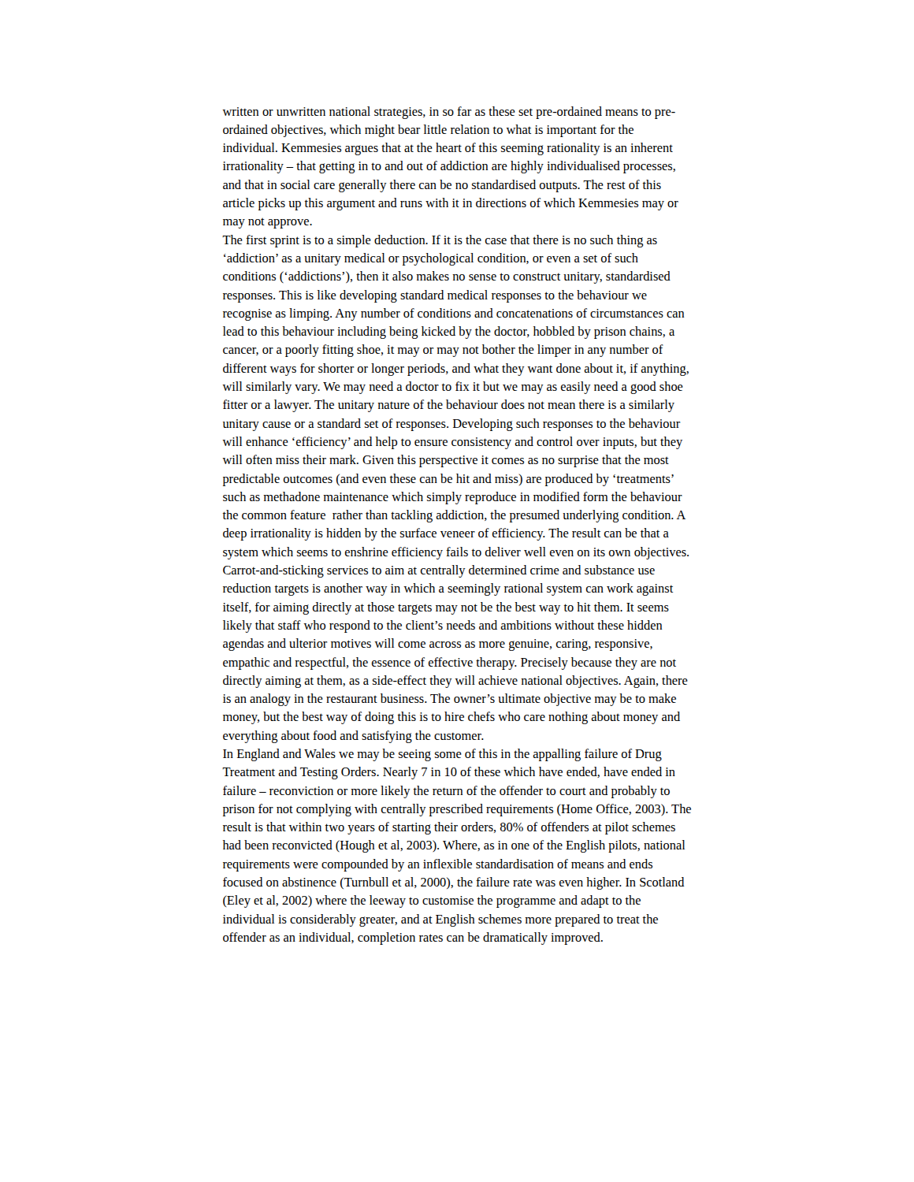written or unwritten national strategies, in so far as these set pre-ordained means to pre-ordained objectives, which might bear little relation to what is important for the individual. Kemmesies argues that at the heart of this seeming rationality is an inherent irrationality – that getting in to and out of addiction are highly individualised processes, and that in social care generally there can be no standardised outputs. The rest of this article picks up this argument and runs with it in directions of which Kemmesies may or may not approve.
The first sprint is to a simple deduction. If it is the case that there is no such thing as ‘addiction’ as a unitary medical or psychological condition, or even a set of such conditions (‘addictions’), then it also makes no sense to construct unitary, standardised responses. This is like developing standard medical responses to the behaviour we recognise as limping. Any number of conditions and concatenations of circumstances can lead to this behaviour including being kicked by the doctor, hobbled by prison chains, a cancer, or a poorly fitting shoe, it may or may not bother the limper in any number of different ways for shorter or longer periods, and what they want done about it, if anything, will similarly vary. We may need a doctor to fix it but we may as easily need a good shoe fitter or a lawyer. The unitary nature of the behaviour does not mean there is a similarly unitary cause or a standard set of responses. Developing such responses to the behaviour will enhance ‘efficiency’ and help to ensure consistency and control over inputs, but they will often miss their mark. Given this perspective it comes as no surprise that the most predictable outcomes (and even these can be hit and miss) are produced by ‘treatments’ such as methadone maintenance which simply reproduce in modified form the behaviour the common feature rather than tackling addiction, the presumed underlying condition. A deep irrationality is hidden by the surface veneer of efficiency. The result can be that a system which seems to enshrine efficiency fails to deliver well even on its own objectives. Carrot-and-sticking services to aim at centrally determined crime and substance use reduction targets is another way in which a seemingly rational system can work against itself, for aiming directly at those targets may not be the best way to hit them. It seems likely that staff who respond to the client’s needs and ambitions without these hidden agendas and ulterior motives will come across as more genuine, caring, responsive, empathic and respectful, the essence of effective therapy. Precisely because they are not directly aiming at them, as a side-effect they will achieve national objectives. Again, there is an analogy in the restaurant business. The owner’s ultimate objective may be to make money, but the best way of doing this is to hire chefs who care nothing about money and everything about food and satisfying the customer.
In England and Wales we may be seeing some of this in the appalling failure of Drug Treatment and Testing Orders. Nearly 7 in 10 of these which have ended, have ended in failure – reconviction or more likely the return of the offender to court and probably to prison for not complying with centrally prescribed requirements (Home Office, 2003). The result is that within two years of starting their orders, 80% of offenders at pilot schemes had been reconvicted (Hough et al, 2003). Where, as in one of the English pilots, national requirements were compounded by an inflexible standardisation of means and ends focused on abstinence (Turnbull et al, 2000), the failure rate was even higher. In Scotland (Eley et al, 2002) where the leeway to customise the programme and adapt to the individual is considerably greater, and at English schemes more prepared to treat the offender as an individual, completion rates can be dramatically improved.